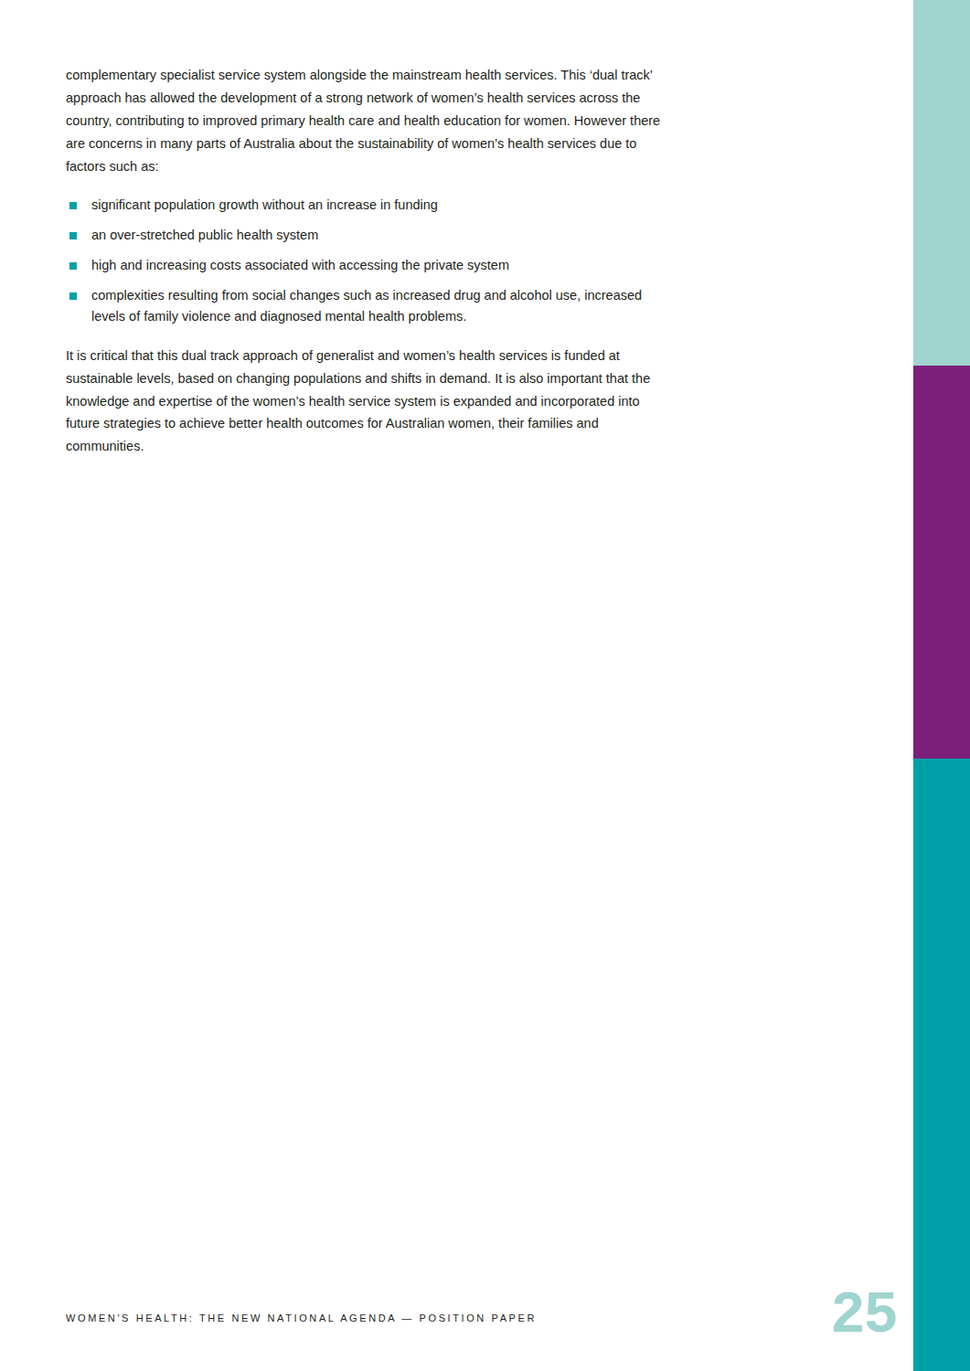complementary specialist service system alongside the mainstream health services. This ‘dual track’ approach has allowed the development of a strong network of women’s health services across the country, contributing to improved primary health care and health education for women. However there are concerns in many parts of Australia about the sustainability of women’s health services due to factors such as:
significant population growth without an increase in funding
an over-stretched public health system
high and increasing costs associated with accessing the private system
complexities resulting from social changes such as increased drug and alcohol use, increased levels of family violence and diagnosed mental health problems.
It is critical that this dual track approach of generalist and women’s health services is funded at sustainable levels, based on changing populations and shifts in demand. It is also important that the knowledge and expertise of the women’s health service system is expanded and incorporated into future strategies to achieve better health outcomes for Australian women, their families and communities.
Women's Health: The New National Agenda — Position Paper
25